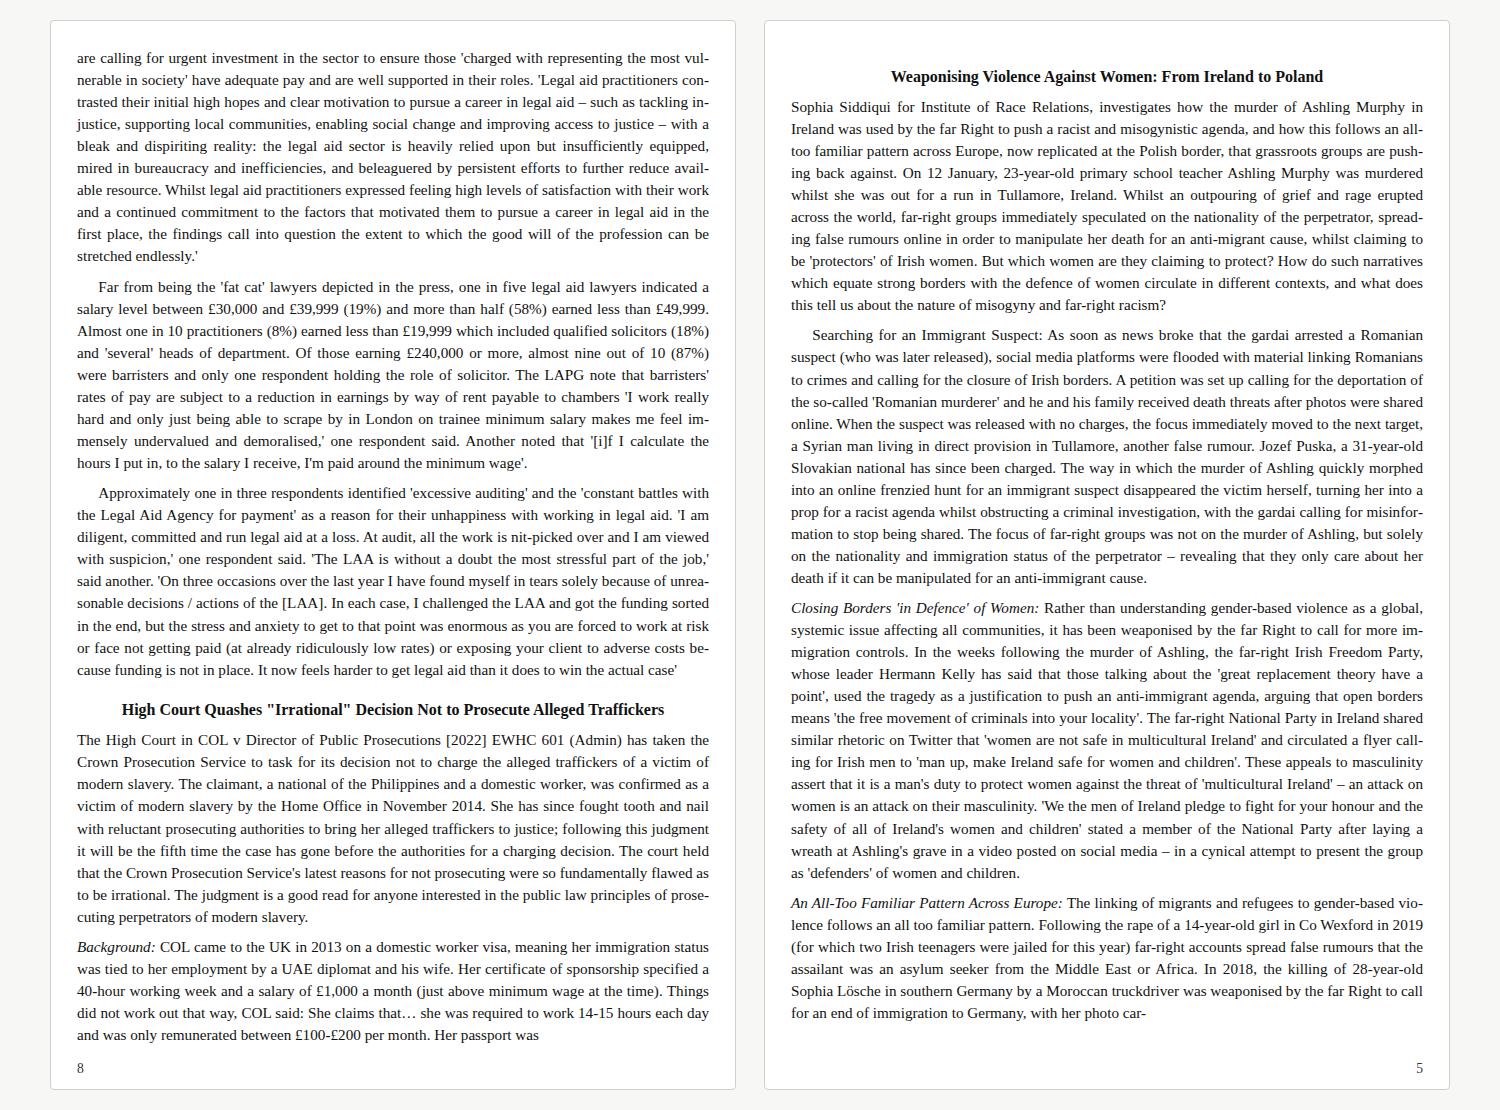are calling for urgent investment in the sector to ensure those 'charged with representing the most vulnerable in society' have adequate pay and are well supported in their roles. 'Legal aid practitioners contrasted their initial high hopes and clear motivation to pursue a career in legal aid – such as tackling injustice, supporting local communities, enabling social change and improving access to justice – with a bleak and dispiriting reality: the legal aid sector is heavily relied upon but insufficiently equipped, mired in bureaucracy and inefficiencies, and beleaguered by persistent efforts to further reduce available resource. Whilst legal aid practitioners expressed feeling high levels of satisfaction with their work and a continued commitment to the factors that motivated them to pursue a career in legal aid in the first place, the findings call into question the extent to which the good will of the profession can be stretched endlessly.'
Far from being the 'fat cat' lawyers depicted in the press, one in five legal aid lawyers indicated a salary level between £30,000 and £39,999 (19%) and more than half (58%) earned less than £49,999. Almost one in 10 practitioners (8%) earned less than £19,999 which included qualified solicitors (18%) and 'several' heads of department. Of those earning £240,000 or more, almost nine out of 10 (87%) were barristers and only one respondent holding the role of solicitor. The LAPG note that barristers' rates of pay are subject to a reduction in earnings by way of rent payable to chambers 'I work really hard and only just being able to scrape by in London on trainee minimum salary makes me feel immensely undervalued and demoralised,' one respondent said. Another noted that '[i]f I calculate the hours I put in, to the salary I receive, I'm paid around the minimum wage'.
Approximately one in three respondents identified 'excessive auditing' and the 'constant battles with the Legal Aid Agency for payment' as a reason for their unhappiness with working in legal aid. 'I am diligent, committed and run legal aid at a loss. At audit, all the work is nit-picked over and I am viewed with suspicion,' one respondent said. 'The LAA is without a doubt the most stressful part of the job,' said another. 'On three occasions over the last year I have found myself in tears solely because of unreasonable decisions / actions of the [LAA]. In each case, I challenged the LAA and got the funding sorted in the end, but the stress and anxiety to get to that point was enormous as you are forced to work at risk or face not getting paid (at already ridiculously low rates) or exposing your client to adverse costs because funding is not in place. It now feels harder to get legal aid than it does to win the actual case'
High Court Quashes "Irrational" Decision Not to Prosecute Alleged Traffickers
The High Court in COL v Director of Public Prosecutions [2022] EWHC 601 (Admin) has taken the Crown Prosecution Service to task for its decision not to charge the alleged traffickers of a victim of modern slavery. The claimant, a national of the Philippines and a domestic worker, was confirmed as a victim of modern slavery by the Home Office in November 2014. She has since fought tooth and nail with reluctant prosecuting authorities to bring her alleged traffickers to justice; following this judgment it will be the fifth time the case has gone before the authorities for a charging decision. The court held that the Crown Prosecution Service's latest reasons for not prosecuting were so fundamentally flawed as to be irrational. The judgment is a good read for anyone interested in the public law principles of prosecuting perpetrators of modern slavery.
Background: COL came to the UK in 2013 on a domestic worker visa, meaning her immigration status was tied to her employment by a UAE diplomat and his wife. Her certificate of sponsorship specified a 40-hour working week and a salary of £1,000 a month (just above minimum wage at the time). Things did not work out that way, COL said: She claims that… she was required to work 14-15 hours each day and was only remunerated between £100-£200 per month. Her passport was
8
Weaponising Violence Against Women: From Ireland to Poland
Sophia Siddiqui for Institute of Race Relations, investigates how the murder of Ashling Murphy in Ireland was used by the far Right to push a racist and misogynistic agenda, and how this follows an all-too familiar pattern across Europe, now replicated at the Polish border, that grassroots groups are pushing back against. On 12 January, 23-year-old primary school teacher Ashling Murphy was murdered whilst she was out for a run in Tullamore, Ireland. Whilst an outpouring of grief and rage erupted across the world, far-right groups immediately speculated on the nationality of the perpetrator, spreading false rumours online in order to manipulate her death for an anti-migrant cause, whilst claiming to be 'protectors' of Irish women. But which women are they claiming to protect? How do such narratives which equate strong borders with the defence of women circulate in different contexts, and what does this tell us about the nature of misogyny and far-right racism?
Searching for an Immigrant Suspect: As soon as news broke that the gardai arrested a Romanian suspect (who was later released), social media platforms were flooded with material linking Romanians to crimes and calling for the closure of Irish borders. A petition was set up calling for the deportation of the so-called 'Romanian murderer' and he and his family received death threats after photos were shared online. When the suspect was released with no charges, the focus immediately moved to the next target, a Syrian man living in direct provision in Tullamore, another false rumour. Jozef Puska, a 31-year-old Slovakian national has since been charged. The way in which the murder of Ashling quickly morphed into an online frenzied hunt for an immigrant suspect disappeared the victim herself, turning her into a prop for a racist agenda whilst obstructing a criminal investigation, with the gardai calling for misinformation to stop being shared. The focus of far-right groups was not on the murder of Ashling, but solely on the nationality and immigration status of the perpetrator – revealing that they only care about her death if it can be manipulated for an anti-immigrant cause.
Closing Borders 'in Defence' of Women: Rather than understanding gender-based violence as a global, systemic issue affecting all communities, it has been weaponised by the far Right to call for more immigration controls. In the weeks following the murder of Ashling, the far-right Irish Freedom Party, whose leader Hermann Kelly has said that those talking about the 'great replacement theory have a point', used the tragedy as a justification to push an anti-immigrant agenda, arguing that open borders means 'the free movement of criminals into your locality'. The far-right National Party in Ireland shared similar rhetoric on Twitter that 'women are not safe in multicultural Ireland' and circulated a flyer calling for Irish men to 'man up, make Ireland safe for women and children'. These appeals to masculinity assert that it is a man's duty to protect women against the threat of 'multicultural Ireland' – an attack on women is an attack on their masculinity. 'We the men of Ireland pledge to fight for your honour and the safety of all of Ireland's women and children' stated a member of the National Party after laying a wreath at Ashling's grave in a video posted on social media – in a cynical attempt to present the group as 'defenders' of women and children.
An All-Too Familiar Pattern Across Europe: The linking of migrants and refugees to gender-based violence follows an all too familiar pattern. Following the rape of a 14-year-old girl in Co Wexford in 2019 (for which two Irish teenagers were jailed for this year) far-right accounts spread false rumours that the assailant was an asylum seeker from the Middle East or Africa. In 2018, the killing of 28-year-old Sophia Lösche in southern Germany by a Moroccan truckdriver was weaponised by the far Right to call for an end of immigration to Germany, with her photo car-
5